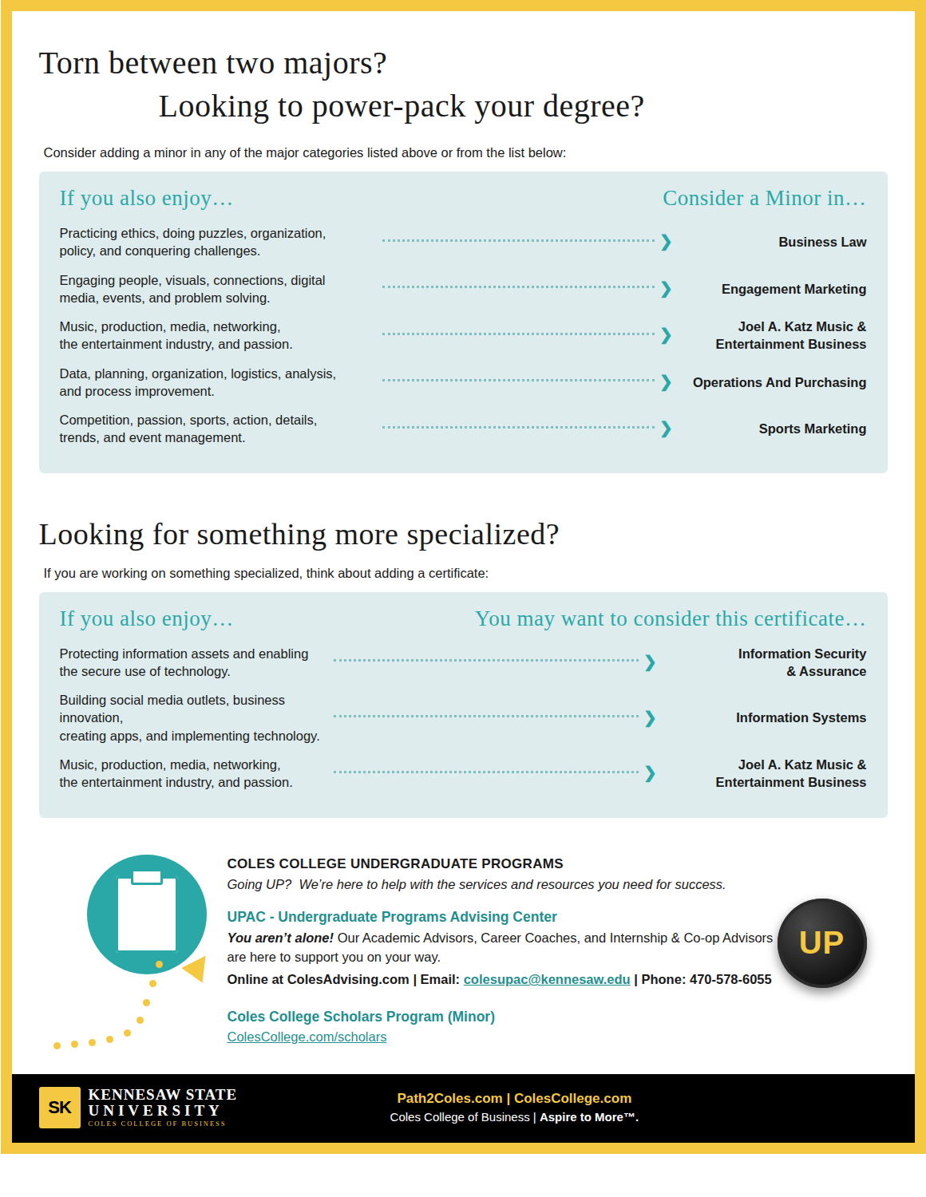Torn between two majors? Looking to power-pack your degree?
Consider adding a minor in any of the major categories listed above or from the list below:
If you also enjoy…
Consider a Minor in…
| Practicing ethics, doing puzzles, organization, policy, and conquering challenges. | ❯ | Business Law |
| Engaging people, visuals, connections, digital media, events, and problem solving. | ❯ | Engagement Marketing |
| Music, production, media, networking, the entertainment industry, and passion. | ❯ | Joel A. Katz Music & Entertainment Business |
| Data, planning, organization, logistics, analysis, and process improvement. | ❯ | Operations And Purchasing |
| Competition, passion, sports, action, details, trends, and event management. | ❯ | Sports Marketing |
Looking for something more specialized?
If you are working on something specialized, think about adding a certificate:
If you also enjoy…
You may want to consider this certificate…
| Protecting information assets and enabling the secure use of technology. | ❯ | Information Security & Assurance |
| Building social media outlets, business innovation, creating apps, and implementing technology. | ❯ | Information Systems |
| Music, production, media, networking, the entertainment industry, and passion. | ❯ | Joel A. Katz Music & Entertainment Business |
✓
✓
✓
COLES COLLEGE UNDERGRADUATE PROGRAMS
Going UP? We’re here to help with the services and resources you need for success.
UPAC - Undergraduate Programs Advising Center
You aren’t alone! Our Academic Advisors, Career Coaches, and Internship & Co-op Advisors
are here to support you on your way.
Online at ColesAdvising.com | Email: colesupac@kennesaw.edu | Phone: 470-578-6055
Coles College Scholars Program (Minor)
ColesCollege.com/scholars
UP
SK
KENNESAW STATE
UNIVERSITY
COLES COLLEGE OF BUSINESS
Path2Coles.com | ColesCollege.com
Coles College of Business | Aspire to More™.